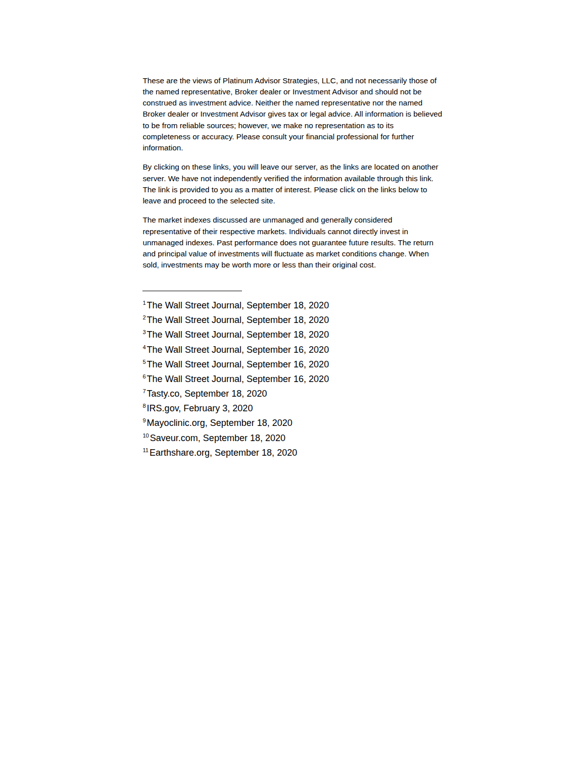These are the views of Platinum Advisor Strategies, LLC, and not necessarily those of the named representative, Broker dealer or Investment Advisor and should not be construed as investment advice. Neither the named representative nor the named Broker dealer or Investment Advisor gives tax or legal advice. All information is believed to be from reliable sources; however, we make no representation as to its completeness or accuracy. Please consult your financial professional for further information.
By clicking on these links, you will leave our server, as the links are located on another server. We have not independently verified the information available through this link. The link is provided to you as a matter of interest. Please click on the links below to leave and proceed to the selected site.
The market indexes discussed are unmanaged and generally considered representative of their respective markets. Individuals cannot directly invest in unmanaged indexes. Past performance does not guarantee future results. The return and principal value of investments will fluctuate as market conditions change. When sold, investments may be worth more or less than their original cost.
1The Wall Street Journal, September 18, 2020
2The Wall Street Journal, September 18, 2020
3The Wall Street Journal, September 18, 2020
4The Wall Street Journal, September 16, 2020
5The Wall Street Journal, September 16, 2020
6The Wall Street Journal, September 16, 2020
7Tasty.co, September 18, 2020
8IRS.gov, February 3, 2020
9Mayoclinic.org, September 18, 2020
10Saveur.com, September 18, 2020
11Earthshare.org, September 18, 2020